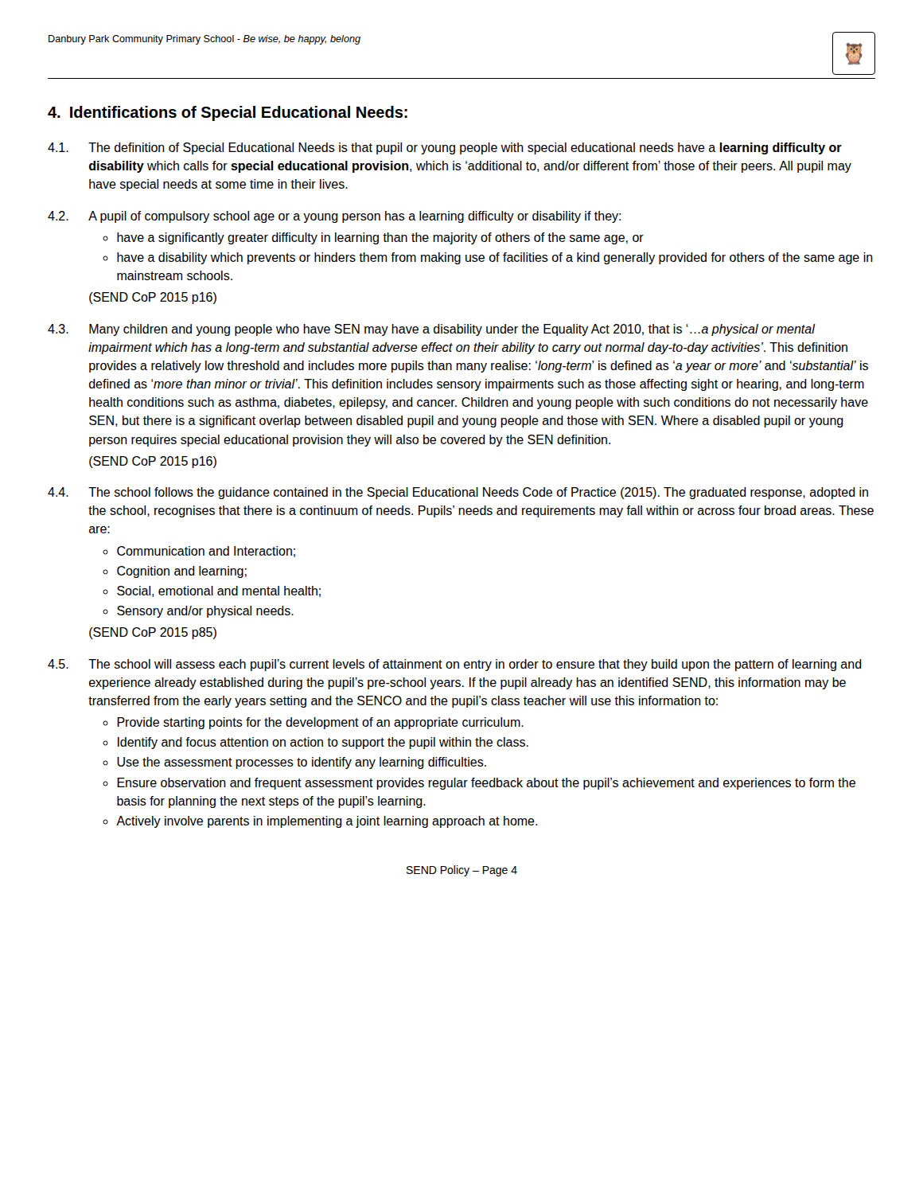Danbury Park Community Primary School - Be wise, be happy, belong
🦉
4. Identifications of Special Educational Needs:
4.1. The definition of Special Educational Needs is that pupil or young people with special educational needs have a learning difficulty or disability which calls for special educational provision, which is ‘additional to, and/or different from’ those of their peers. All pupil may have special needs at some time in their lives.
4.2. A pupil of compulsory school age or a young person has a learning difficulty or disability if they:
have a significantly greater difficulty in learning than the majority of others of the same age, or
have a disability which prevents or hinders them from making use of facilities of a kind generally provided for others of the same age in mainstream schools.
(SEND CoP 2015 p16)
4.3. Many children and young people who have SEN may have a disability under the Equality Act 2010, that is ‘…a physical or mental impairment which has a long-term and substantial adverse effect on their ability to carry out normal day-to-day activities’. This definition provides a relatively low threshold and includes more pupils than many realise: ‘long-term’ is defined as ‘a year or more’ and ‘substantial’ is defined as ‘more than minor or trivial’. This definition includes sensory impairments such as those affecting sight or hearing, and long-term health conditions such as asthma, diabetes, epilepsy, and cancer. Children and young people with such conditions do not necessarily have SEN, but there is a significant overlap between disabled pupil and young people and those with SEN. Where a disabled pupil or young person requires special educational provision they will also be covered by the SEN definition.
(SEND CoP 2015 p16)
4.4. The school follows the guidance contained in the Special Educational Needs Code of Practice (2015). The graduated response, adopted in the school, recognises that there is a continuum of needs. Pupils’ needs and requirements may fall within or across four broad areas. These are:
Communication and Interaction;
Cognition and learning;
Social, emotional and mental health;
Sensory and/or physical needs.
(SEND CoP 2015 p85)
4.5. The school will assess each pupil’s current levels of attainment on entry in order to ensure that they build upon the pattern of learning and experience already established during the pupil’s pre-school years. If the pupil already has an identified SEND, this information may be transferred from the early years setting and the SENCO and the pupil’s class teacher will use this information to:
Provide starting points for the development of an appropriate curriculum.
Identify and focus attention on action to support the pupil within the class.
Use the assessment processes to identify any learning difficulties.
Ensure observation and frequent assessment provides regular feedback about the pupil’s achievement and experiences to form the basis for planning the next steps of the pupil’s learning.
Actively involve parents in implementing a joint learning approach at home.
SEND Policy – Page 4